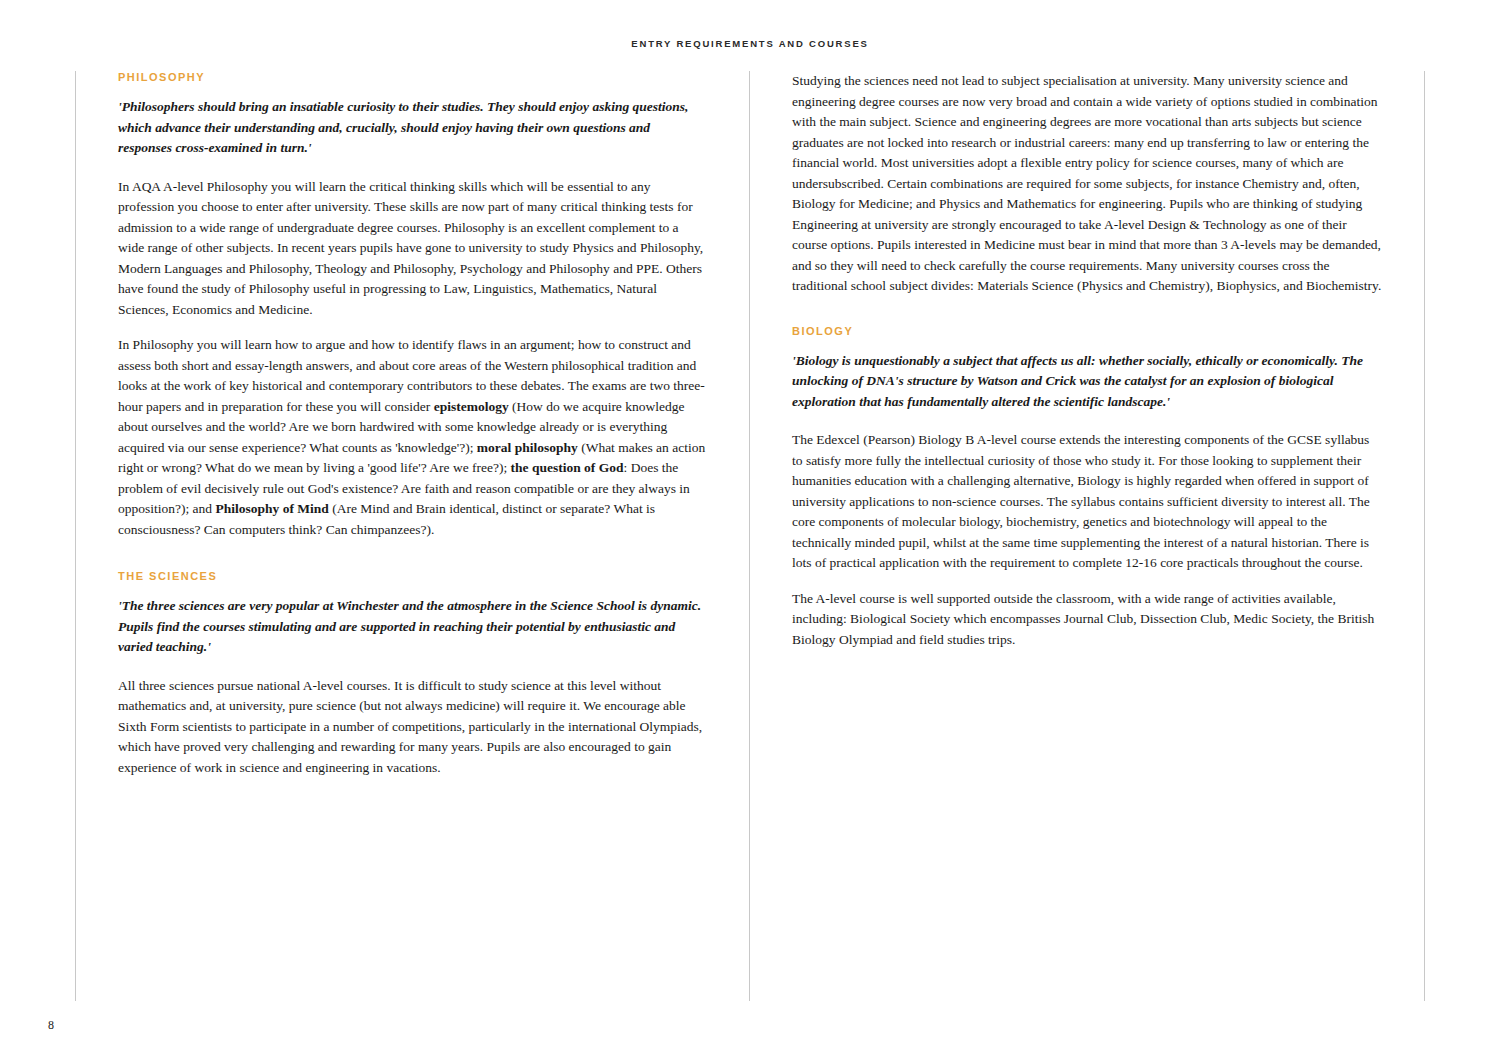ENTRY REQUIREMENTS AND COURSES
PHILOSOPHY
'Philosophers should bring an insatiable curiosity to their studies. They should enjoy asking questions, which advance their understanding and, crucially, should enjoy having their own questions and responses cross-examined in turn.'
In AQA A-level Philosophy you will learn the critical thinking skills which will be essential to any profession you choose to enter after university. These skills are now part of many critical thinking tests for admission to a wide range of undergraduate degree courses. Philosophy is an excellent complement to a wide range of other subjects. In recent years pupils have gone to university to study Physics and Philosophy, Modern Languages and Philosophy, Theology and Philosophy, Psychology and Philosophy and PPE. Others have found the study of Philosophy useful in progressing to Law, Linguistics, Mathematics, Natural Sciences, Economics and Medicine.
In Philosophy you will learn how to argue and how to identify flaws in an argument; how to construct and assess both short and essay-length answers, and about core areas of the Western philosophical tradition and looks at the work of key historical and contemporary contributors to these debates. The exams are two three-hour papers and in preparation for these you will consider epistemology (How do we acquire knowledge about ourselves and the world? Are we born hardwired with some knowledge already or is everything acquired via our sense experience? What counts as 'knowledge'?); moral philosophy (What makes an action right or wrong? What do we mean by living a 'good life'? Are we free?); the question of God: Does the problem of evil decisively rule out God's existence? Are faith and reason compatible or are they always in opposition?); and Philosophy of Mind (Are Mind and Brain identical, distinct or separate? What is consciousness? Can computers think? Can chimpanzees?).
THE SCIENCES
'The three sciences are very popular at Winchester and the atmosphere in the Science School is dynamic. Pupils find the courses stimulating and are supported in reaching their potential by enthusiastic and varied teaching.'
All three sciences pursue national A-level courses. It is difficult to study science at this level without mathematics and, at university, pure science (but not always medicine) will require it. We encourage able Sixth Form scientists to participate in a number of competitions, particularly in the international Olympiads, which have proved very challenging and rewarding for many years. Pupils are also encouraged to gain experience of work in science and engineering in vacations.
Studying the sciences need not lead to subject specialisation at university. Many university science and engineering degree courses are now very broad and contain a wide variety of options studied in combination with the main subject. Science and engineering degrees are more vocational than arts subjects but science graduates are not locked into research or industrial careers: many end up transferring to law or entering the financial world. Most universities adopt a flexible entry policy for science courses, many of which are undersubscribed. Certain combinations are required for some subjects, for instance Chemistry and, often, Biology for Medicine; and Physics and Mathematics for engineering. Pupils who are thinking of studying Engineering at university are strongly encouraged to take A-level Design & Technology as one of their course options. Pupils interested in Medicine must bear in mind that more than 3 A-levels may be demanded, and so they will need to check carefully the course requirements. Many university courses cross the traditional school subject divides: Materials Science (Physics and Chemistry), Biophysics, and Biochemistry.
BIOLOGY
'Biology is unquestionably a subject that affects us all: whether socially, ethically or economically. The unlocking of DNA's structure by Watson and Crick was the catalyst for an explosion of biological exploration that has fundamentally altered the scientific landscape.'
The Edexcel (Pearson) Biology B A-level course extends the interesting components of the GCSE syllabus to satisfy more fully the intellectual curiosity of those who study it. For those looking to supplement their humanities education with a challenging alternative, Biology is highly regarded when offered in support of university applications to non-science courses. The syllabus contains sufficient diversity to interest all. The core components of molecular biology, biochemistry, genetics and biotechnology will appeal to the technically minded pupil, whilst at the same time supplementing the interest of a natural historian. There is lots of practical application with the requirement to complete 12-16 core practicals throughout the course.
The A-level course is well supported outside the classroom, with a wide range of activities available, including: Biological Society which encompasses Journal Club, Dissection Club, Medic Society, the British Biology Olympiad and field studies trips.
8